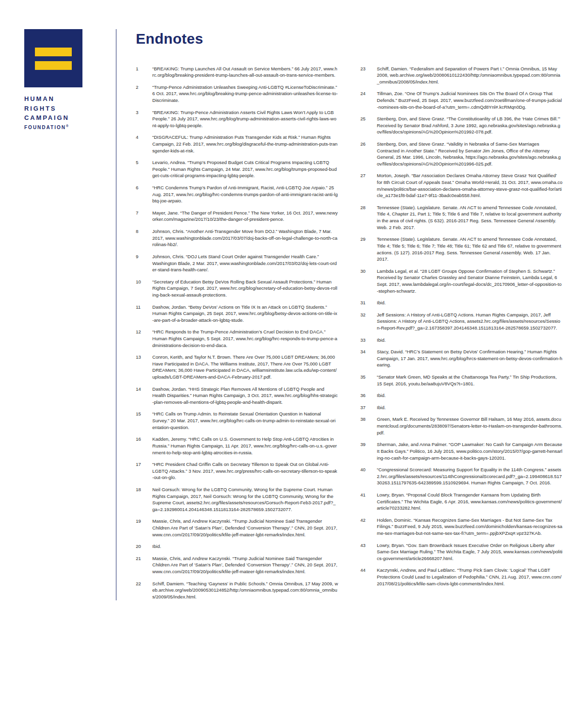Human Rights Campaign Foundation®
Endnotes
“BREAKING: Trump Launches All Out Assault on Service Members.” 66 July 2017, www.hrc.org/blog/breaking-president-trump-launches-all-out-assault-on-trans-service-members.
“Trump-Pence Administration Unleashes Sweeping Anti-LGBTQ #LicenseToDiscriminate.” 6 Oct. 2017, www.hrc.org/blog/breaking-trump-pence-administration-unleashes-license-to-Discriminate.
“BREAKING: Trump-Pence Administration Asserts Civil Rights Laws Won’t Apply to LGB People.” 26 July 2017, www.hrc.org/blog/trump-administration-asserts-civil-rights-laws-wont-apply-to-lgbtq-people.
“DISGRACEFUL: Trump Administration Puts Transgender Kids at Risk.” Human Rights Campaign, 22 Feb. 2017, www.hrc.org/blog/disgraceful-the-trump-administration-puts-transgender-kids-at-risk.
Levario, Andrea. “Trump’s Proposed Budget Cuts Critical Programs Impacting LGBTQ People.” Human Rights Campaign, 24 Mar. 2017, www.hrc.org/blog/trumps-proposed-budget-cuts-critical-programs-impacting-lgbtq-people.
“HRC Condemns Trump’s Pardon of Anti-Immigrant, Racist, Anti-LGBTQ Joe Arpaio.” 25 Aug. 2017, www.hrc.org/blog/hrc-condemns-trumps-pardon-of-anti-immigrant-racist-anti-lgbtq-joe-arpaio.
Mayer, Jane. “The Danger of President Pence.” The New Yorker, 16 Oct. 2017, www.newyorker.com/magazine/2017/10/23/the-danger-of-president-pence.
Johnson, Chris. “Another Anti-Transgender Move from DOJ.” Washington Blade, 7 Mar. 2017, www.washingtonblade.com/2017/03/07/doj-backs-off-on-legal-challenge-to-north-carolinas-hb2/.
Johnson, Chris. “DOJ Lets Stand Court Order against Transgender Health Care.” Washington Blade, 2 Mar. 2017, www.washingtonblade.com/2017/03/02/doj-lets-court-order-stand-trans-health-care/.
“Secretary of Education Betsy DeVos Rolling Back Sexual Assault Protections.” Human Rights Campaign, 7 Sept. 2017, www.hrc.org/blog/secretary-of-education-betsy-devos-rolling-back-sexual-assault-protections.
Dashow, Jordan. “Betsy DeVos’ Actions on Title IX Is an Attack on LGBTQ Students.” Human Rights Campaign, 25 Sept. 2017, www.hrc.org/blog/betsy-devos-actions-on-title-ix-are-part-of-a-broader-attack-on-lgbtq-stude.
“HRC Responds to the Trump-Pence Administration’s Cruel Decision to End DACA.” Human Rights Campaign, 5 Sept. 2017, www.hrc.org/blog/hrc-responds-to-trump-pence-administrations-decision-to-end-daca.
Conron, Kerith, and Taylor N.T. Brown. There Are Over 75,000 LGBT DREAMers; 36,000 Have Participated in DACA. The Williams Institute, 2017, There Are Over 75,000 LGBT DREAMers; 36,000 Have Participated in DACA, williamsinstitute.law.ucla.edu/wp-content/uploads/LGBT-DREAMers-and-DACA-February-2017.pdf.
Dashow, Jordan. “HHS Strategic Plan Removes All Mentions of LGBTQ People and Health Disparities.” Human Rights Campaign, 3 Oct. 2017, www.hrc.org/blog/hhs-strategic-plan-removes-all-mentions-of-lgbtq-people-and-health-disparit.
“HRC Calls on Trump Admin. to Reinstate Sexual Orientation Question in National Survey.” 20 Mar. 2017, www.hrc.org/blog/hrc-calls-on-trump-admin-to-reinstate-sexual-orientation-question.
Kadden, Jeremy. “HRC Calls on U.S. Government to Help Stop Anti-LGBTQ Atrocities in Russia.” Human Rights Campaign, 11 Apr. 2017, www.hrc.org/blog/hrc-calls-on-u.s.-government-to-help-stop-anti-lgbtq-atrocities-in-russia.
“HRC President Chad Griffin Calls on Secretary Tillerson to Speak Out on Global Anti-LGBTQ Attacks.” 3 Nov. 2017, www.hrc.org/press/hrc-calls-on-secretary-tillerson-to-speak-out-on-glo.
Neil Gorsuch: Wrong for the LGBTQ Community, Wrong for the Supreme Court. Human Rights Campaign, 2017, Neil Gorsuch: Wrong for the LGBTQ Community, Wrong for the Supreme Court, assets2.hrc.org/files/assets/resources/Gorsuch-Report-Feb3-2017.pdf?_ga=2.192980014.204146348.1511813164-282578659.1502732077.
Massie, Chris, and Andrew Kaczynski. “Trump Judicial Nominee Said Transgender Children Are Part of ‘Satan’s Plan’, Defended ‘Conversion Therapy’.” CNN, 20 Sept. 2017, www.cnn.com/2017/09/20/politics/kfile-jeff-mateer-lgbt-remarks/index.html.
Ibid.
Massie, Chris, and Andrew Kaczynski. “Trump Judicial Nominee Said Transgender Children Are Part of ‘Satan’s Plan’, Defended ‘Conversion Therapy’.” CNN, 20 Sept. 2017, www.cnn.com/2017/09/20/politics/kfile-jeff-mateer-lgbt-remarks/index.html.
Schiff, Damiem. “Teaching ‘Gayness’ in Public Schools.” Omnia Omnibus, 17 May 2009, web.archive.org/web/20090530124852/http:/omniaomnibus.typepad.com:80/omnia_omnibus/2009/05/index.html.
Schiff, Damien. “Federalism and Separation of Powers Part I.” Omnia Omnibus, 15 May 2008, web.archive.org/web/20080610122430/http:/omniaomnibus.typepad.com:80/omnia_omnibus/2008/05/index.html.
Tillman, Zoe. “One Of Trump’s Judicial Nominees Sits On The Board Of A Group That Defends.” BuzzFeed, 25 Sept. 2017, www.buzzfeed.com/zoetillman/one-of-trumps-judicial-nominees-sits-on-the-board-of-a?utm_term=.cdmQd8Ynl#.kcRMqn0Dg.
Stenberg, Don, and Steve Grasz. “The Constitutioanlity of LB 396, the ‘Hate Crimes Bill.’” Received by Senator Brad Ashford, 3 June 1992, ago.nebraska.gov/sites/ago.nebraska.gov/files/docs/opinions/AG%20Opinion%201992-078.pdf.
Stenberg, Don, and Steve Grasz. “Validity in Nebraska of Same-Sex Marriages Contracted in Another State.” Received by Senator Jim Jones, Office of the Attorney General, 25 Mar. 1996, Lincoln, Nebraska, https://ago.nebraska.gov/sites/ago.nebraska.gov/files/docs/opinions/AG%20Opinion%201996-025.pdf.
Morton, Joseph. “Bar Association Declares Omaha Attorney Steve Grasz ‘Not Qualified’ for 8th Circuit Court of Appeals Seat.” Omaha World-Herald, 31 Oct. 2017, www.omaha.com/news/politics/bar-association-declares-omaha-attorney-steve-grasz-not-qualified-for/article_a173e1f8-bdaf-11e7-9f11-3badc0eab558.html.
Tennessee (State). Legislature. Senate. AN ACT to amend Tennessee Code Annotated, Title 4, Chapter 21, Part 1; Title 5; Title 6 and Title 7, relative to local government authority in the area of civil rights. (S 632). 2016-2017 Reg. Sess. Tennessee General Assembly. Web. 2 Feb. 2017.
Tennessee (State). Legislature. Senate. AN ACT to amend Tennessee Code Annotated, Title 4; Title 5; Title 6; Title 7; Title 48; Title 61; Title 62 and Title 67, relative to government actions. (S 127). 2016-2017 Reg. Sess. Tennessee General Assembly. Web. 17 Jan. 2017.
Lambda Legal, et al. “28 LGBT Groups Oppose Confirmation of Stephen S. Schwartz.” Received by Senator Charles Grassley and Senator Dianne Feinstein, Lambda Legal, 6 Sept. 2017, www.lambdalegal.org/in-court/legal-docs/dc_20170906_letter-of-opposition-to-stephen-schwartz.
Ibid.
Jeff Sessions: A History of Anti-LGBTQ Actions. Human Rights Campaign, 2017, Jeff Sessions: A History of Anti-LGBTQ Actions, assets2.hrc.org/files/assets/resources/Session-Report-Rev.pdf?_ga=2.167358397.204146348.1511813164-282578659.1502732077.
Ibid.
Stacy, David. “HRC’s Statement on Betsy DeVos’ Confirmation Hearing.” Human Rights Campaign, 17 Jan. 2017, www.hrc.org/blog/hrcs-statement-on-betsy-devos-confirmation-hearing.
“Senator Mark Green, MD Speaks at the Chattanooga Tea Party.” Tin Ship Productions, 15 Sept. 2016, youtu.be/aa8ujuV8VQs?t=1801.
Ibid.
Ibid.
Green, Mark E. Received by Tennessee Governor Bill Halsam, 16 May 2016, assets.documentcloud.org/documents/2838097/Senators-letter-to-Haslam-on-transgender-bathrooms.pdf.
Sherman, Jake, and Anna Palmer. “GOP Lawmaker: No Cash for Campaign Arm Because It Backs Gays.” Politico, 16 July 2015, www.politico.com/story/2015/07/gop-garrett-hensarling-no-cash-for-campaign-arm-because-it-backs-gays-120201.
“Congressional Scorecard: Measuring Support for Equality in the 114th Congress.” assets2.hrc.org/files/assets/resources/114thCongressionalScorecard.pdf?_ga=2.199408618.51730263.1511797635-642389599.1510929694. Human Rights Campaign, 7 Oct. 2016.
Lowry, Bryan. “Proposal Could Block Transgender Kansans from Updating Birth Certificates.” The Wichita Eagle, 6 Apr. 2016, www.kansas.com/news/politics-government/article70233282.html.
Holden, Dominic. “Kansas Recognizes Same-Sex Marriages - But Not Same-Sex Tax Filings.” BuzzFeed, 9 July 2015, www.buzzfeed.com/dominicholden/kansas-recognizes-same-sex-marriages-but-not-same-sex-tax-fi?utm_term=.ppjbXPZxq#.vpz327KAb.
Lowry, Bryan. “Gov. Sam Brownback Issues Executive Order on Religious Liberty after Same-Sex Marriage Ruling.” The Wichita Eagle, 7 July 2015, www.kansas.com/news/politics-government/article26668207.html.
Kaczynski, Andrew, and Paul LeBlanc. “Trump Pick Sam Clovis: ‘Logical’ That LGBT Protections Could Lead to Legalization of Pedophilia.” CNN, 21 Aug. 2017, www.cnn.com/2017/08/21/politics/kfile-sam-clovis-lgbt-comments/index.html.